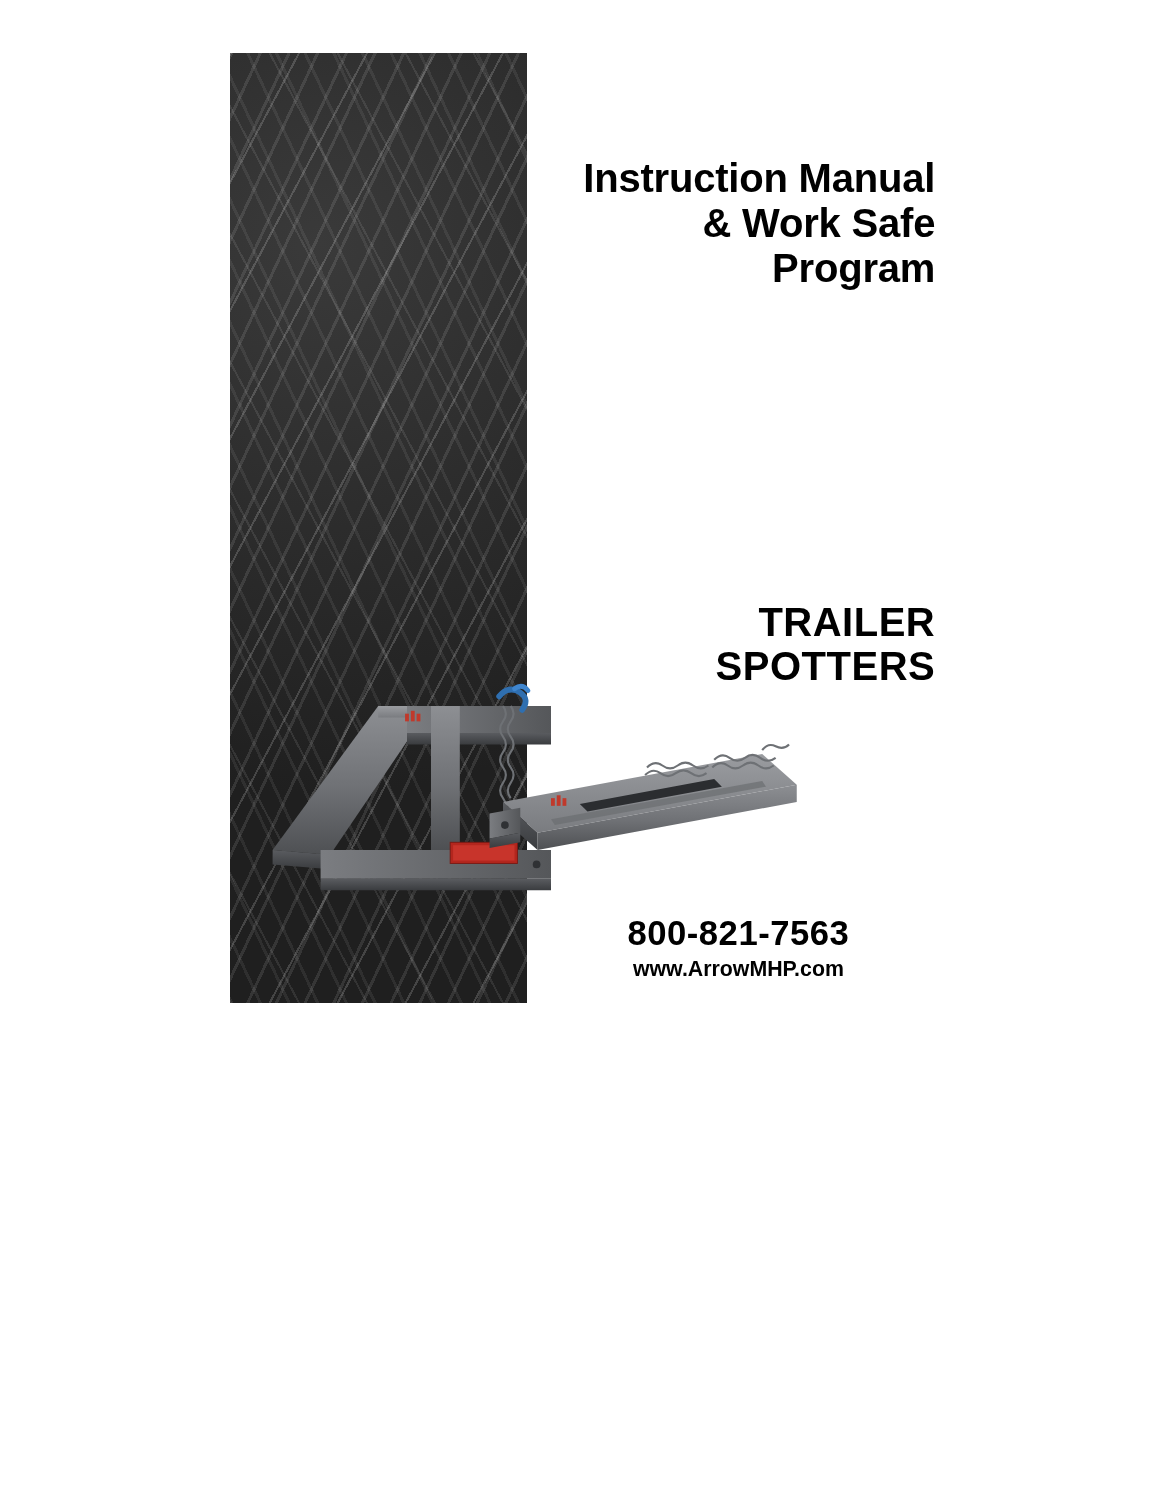Instruction Manual
& Work Safe Program
TRAILER
SPOTTERS
800-821-7563
www.ArrowMHP.com